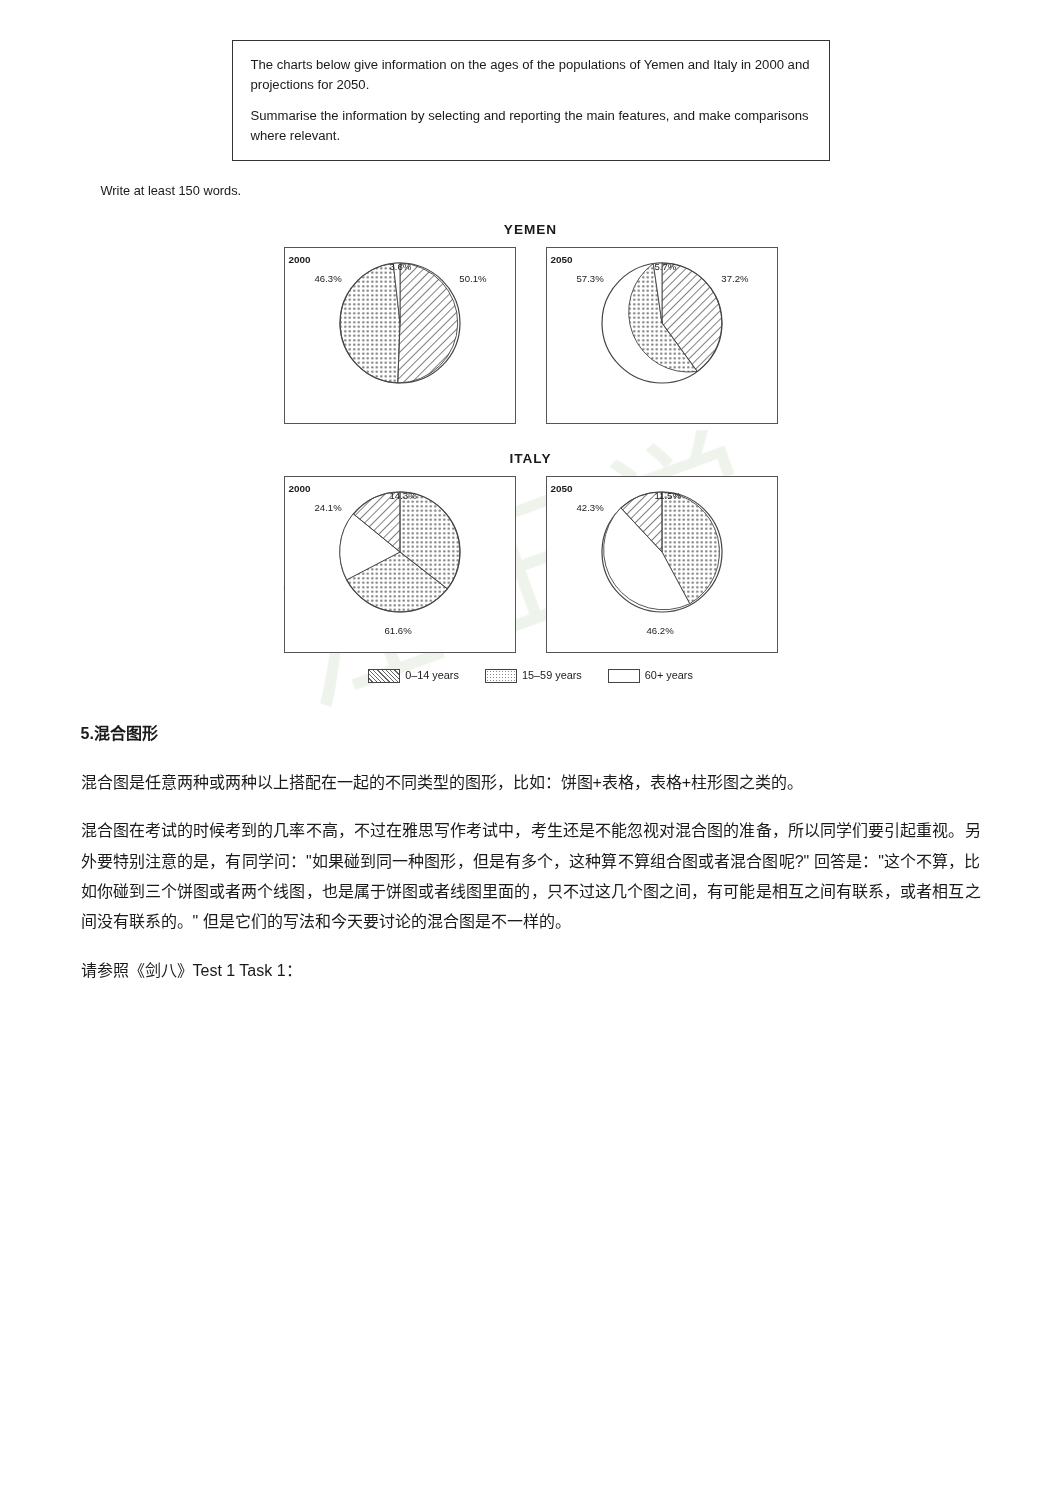江田学
The charts below give information on the ages of the populations of Yemen and Italy in 2000 and projections for 2050.
Summarise the information by selecting and reporting the main features, and make comparisons where relevant.
Write at least 150 words.
YEMEN
2000 46.3% 3.6% 50.1%
2050 57.3% 5.7% 37.2%
ITALY
2000 24.1% 14.3% 61.6%
2050 42.3% 11.5% 46.2%
0–14 years 15–59 years 60+ years
5.混合图形
混合图是任意两种或两种以上搭配在一起的不同类型的图形，比如：饼图+表格，表格+柱形图之类的。
混合图在考试的时候考到的几率不高，不过在雅思写作考试中，考生还是不能忽视对混合图的准备，所以同学们要引起重视。另外要特别注意的是，有同学问："如果碰到同一种图形，但是有多个，这种算不算组合图或者混合图呢?" 回答是："这个不算，比如你碰到三个饼图或者两个线图，也是属于饼图或者线图里面的，只不过这几个图之间，有可能是相互之间有联系，或者相互之间没有联系的。" 但是它们的写法和今天要讨论的混合图是不一样的。
请参照《剑八》Test 1 Task 1：